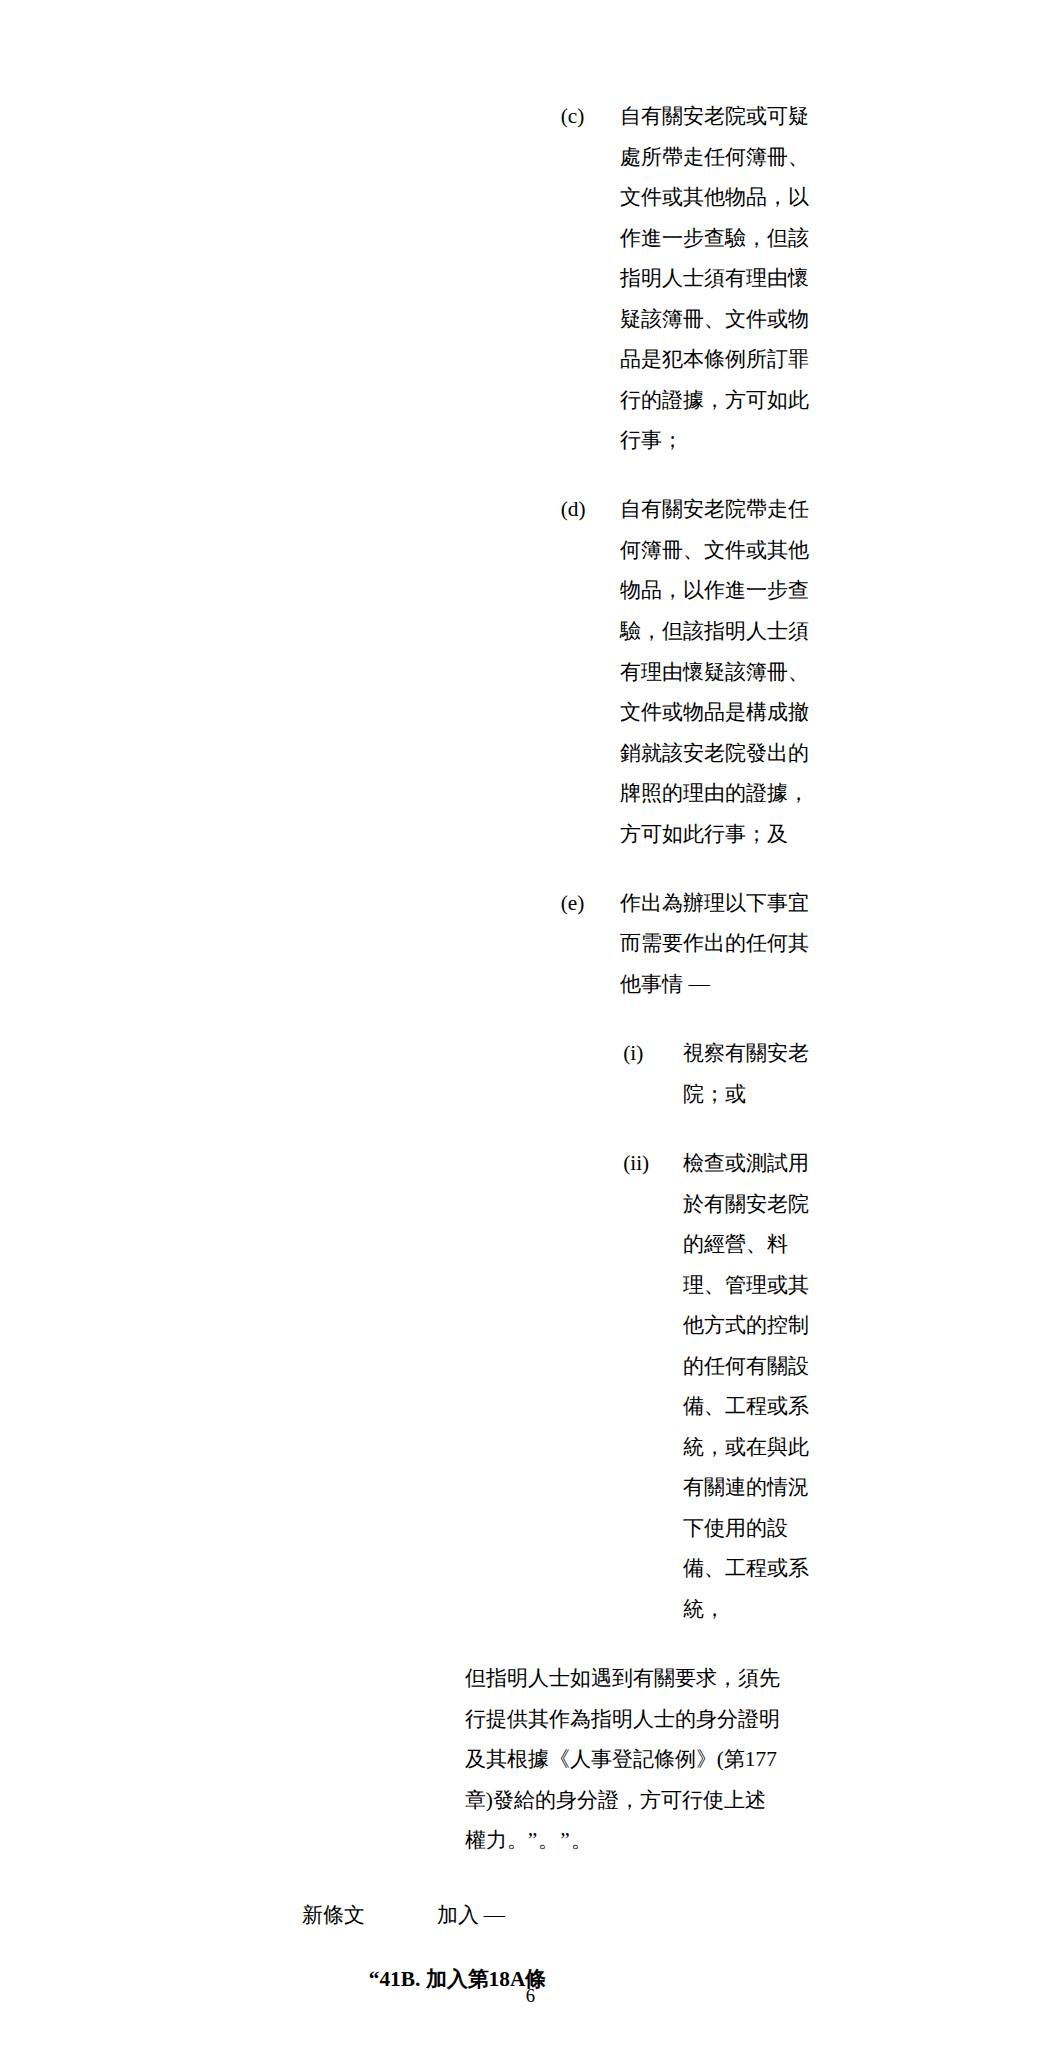(c)
自有關安老院或可疑處所帶走任何簿冊、文件或其他物品，以作進一步查驗，但該指明人士須有理由懷疑該簿冊、文件或物品是犯本條例所訂罪行的證據，方可如此行事；
(d)
自有關安老院帶走任何簿冊、文件或其他物品，以作進一步查驗，但該指明人士須有理由懷疑該簿冊、文件或物品是構成撤銷就該安老院發出的牌照的理由的證據，方可如此行事；及
(e)
作出為辦理以下事宜而需要作出的任何其他事情 —
(i)
視察有關安老院；或
(ii)
檢查或測試用於有關安老院的經營、料理、管理或其他方式的控制的任何有關設備、工程或系統，或在與此有關連的情況下使用的設備、工程或系統，
但指明人士如遇到有關要求，須先行提供其作為指明人士的身分證明及其根據《人事登記條例》(第177章)發給的身分證，方可行使上述權力。”。”。
新條文 加入 —
“41B. 加入第18A條
6